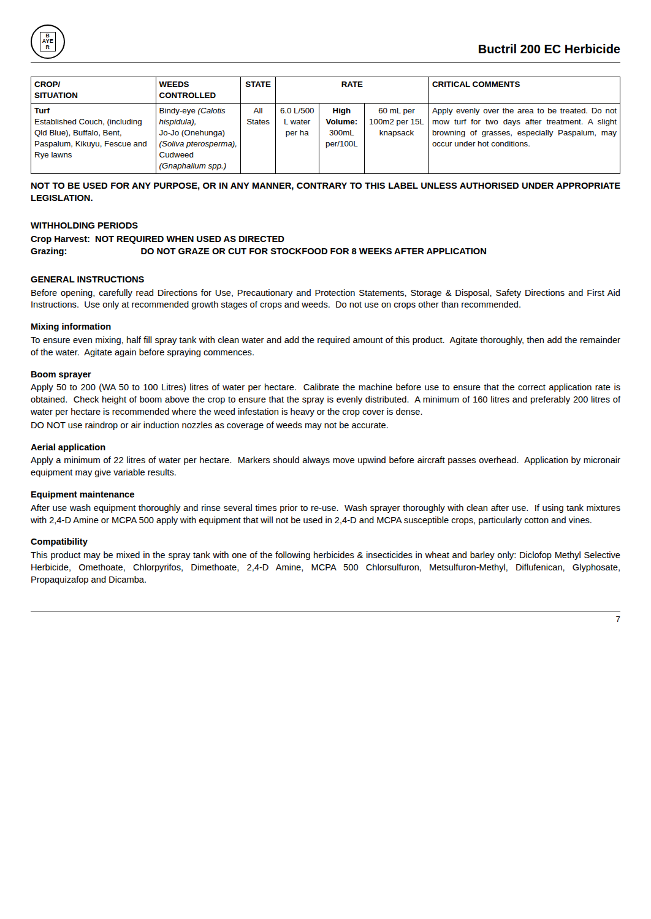B
AYE
R
Buctril 200 EC Herbicide
| CROP/ SITUATION | WEEDS CONTROLLED | STATE | RATE | CRITICAL COMMENTS |
| --- | --- | --- | --- | --- |
| Turf Established Couch, (including Qld Blue), Buffalo, Bent, Paspalum, Kikuyu, Fescue and Rye lawns | Bindy-eye (Calotis hispidula), Jo-Jo (Onehunga) (Soliva pterosperma), Cudweed (Gnaphalium spp.) | All States | 6.0 L/500 L water per ha | High Volume: 300mL per/100L | 60 mL per 100m2 per 15L knapsack | Apply evenly over the area to be treated. Do not mow turf for two days after treatment. A slight browning of grasses, especially Paspalum, may occur under hot conditions. |
NOT TO BE USED FOR ANY PURPOSE, OR IN ANY MANNER, CONTRARY TO THIS LABEL UNLESS AUTHORISED UNDER APPROPRIATE LEGISLATION.
WITHHOLDING PERIODS
Crop Harvest: NOT REQUIRED WHEN USED AS DIRECTED
Grazing: DO NOT GRAZE OR CUT FOR STOCKFOOD FOR 8 WEEKS AFTER APPLICATION
GENERAL INSTRUCTIONS
Before opening, carefully read Directions for Use, Precautionary and Protection Statements, Storage & Disposal, Safety Directions and First Aid Instructions. Use only at recommended growth stages of crops and weeds. Do not use on crops other than recommended.
Mixing information
To ensure even mixing, half fill spray tank with clean water and add the required amount of this product. Agitate thoroughly, then add the remainder of the water. Agitate again before spraying commences.
Boom sprayer
Apply 50 to 200 (WA 50 to 100 Litres) litres of water per hectare. Calibrate the machine before use to ensure that the correct application rate is obtained. Check height of boom above the crop to ensure that the spray is evenly distributed. A minimum of 160 litres and preferably 200 litres of water per hectare is recommended where the weed infestation is heavy or the crop cover is dense.
DO NOT use raindrop or air induction nozzles as coverage of weeds may not be accurate.
Aerial application
Apply a minimum of 22 litres of water per hectare. Markers should always move upwind before aircraft passes overhead. Application by micronair equipment may give variable results.
Equipment maintenance
After use wash equipment thoroughly and rinse several times prior to re-use. Wash sprayer thoroughly with clean after use. If using tank mixtures with 2,4-D Amine or MCPA 500 apply with equipment that will not be used in 2,4-D and MCPA susceptible crops, particularly cotton and vines.
Compatibility
This product may be mixed in the spray tank with one of the following herbicides & insecticides in wheat and barley only: Diclofop Methyl Selective Herbicide, Omethoate, Chlorpyrifos, Dimethoate, 2,4-D Amine, MCPA 500 Chlorsulfuron, Metsulfuron-Methyl, Diflufenican, Glyphosate, Propaquizafop and Dicamba.
7